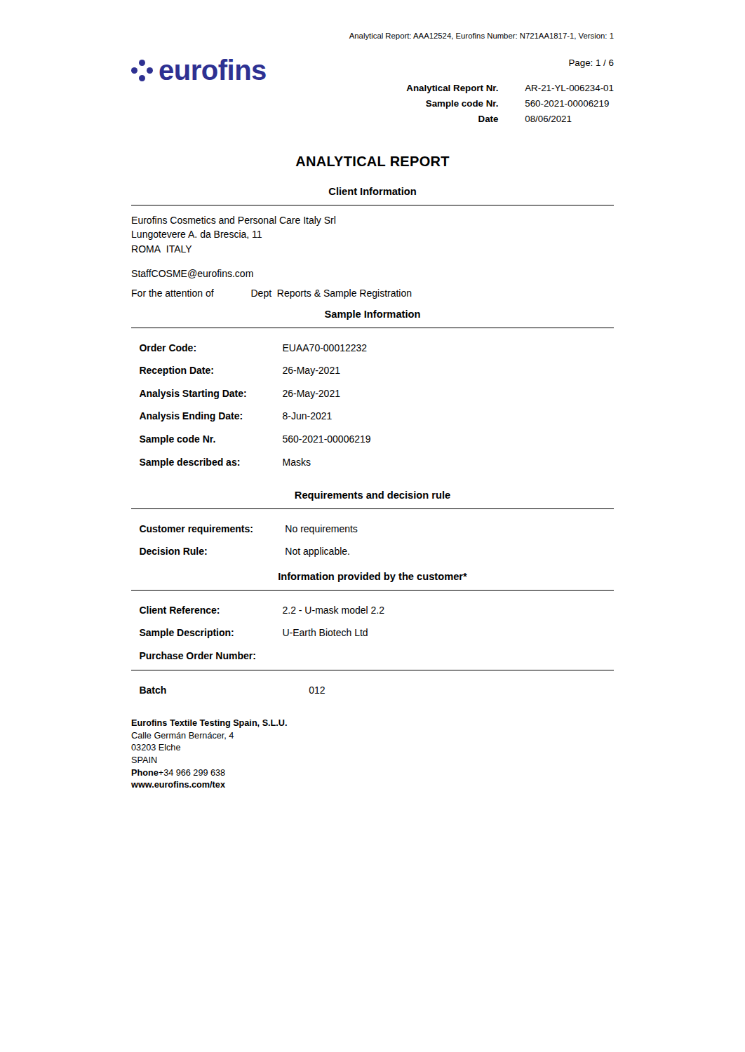Analytical Report: AAA12524, Eurofins Number: N721AA1817-1, Version: 1
eurofins
Page: 1 / 6
| Analytical Report Nr. | AR-21-YL-006234-01 |
| Sample code Nr. | 560-2021-00006219 |
| Date | 08/06/2021 |
ANALYTICAL REPORT
Client Information
Eurofins Cosmetics and Personal Care Italy Srl
Lungotevere A. da Brescia, 11
ROMA ITALY
StaffCOSME@eurofins.com
For the attention of Dept Reports & Sample Registration
Sample Information
| Order Code: | EUAA70-00012232 |
| Reception Date: | 26-May-2021 |
| Analysis Starting Date: | 26-May-2021 |
| Analysis Ending Date: | 8-Jun-2021 |
| Sample code Nr. | 560-2021-00006219 |
| Sample described as: | Masks |
Requirements and decision rule
| Customer requirements: | No requirements |
| Decision Rule: | Not applicable. |
Information provided by the customer*
| Client Reference: | 2.2 - U-mask model 2.2 |
| Sample Description: | U-Earth Biotech Ltd |
| Purchase Order Number: | |
| Batch | 012 |
Eurofins Textile Testing Spain, S.L.U.
Calle Germán Bernácer, 4
03203 Elche
SPAIN
Phone+34 966 299 638
www.eurofins.com/tex